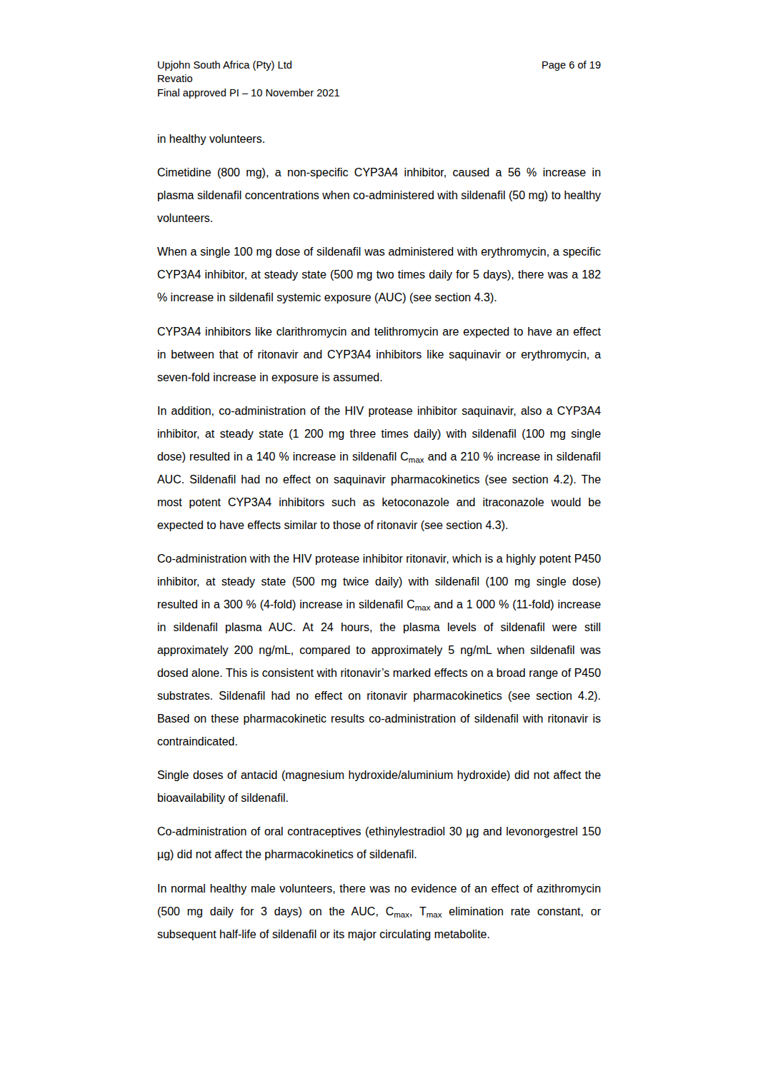Upjohn South Africa (Pty) Ltd
Revatio
Final approved PI – 10 November 2021
Page 6 of 19
in healthy volunteers.
Cimetidine (800 mg), a non-specific CYP3A4 inhibitor, caused a 56 % increase in plasma sildenafil concentrations when co-administered with sildenafil (50 mg) to healthy volunteers.
When a single 100 mg dose of sildenafil was administered with erythromycin, a specific CYP3A4 inhibitor, at steady state (500 mg two times daily for 5 days), there was a 182 % increase in sildenafil systemic exposure (AUC) (see section 4.3).
CYP3A4 inhibitors like clarithromycin and telithromycin are expected to have an effect in between that of ritonavir and CYP3A4 inhibitors like saquinavir or erythromycin, a seven-fold increase in exposure is assumed.
In addition, co-administration of the HIV protease inhibitor saquinavir, also a CYP3A4 inhibitor, at steady state (1 200 mg three times daily) with sildenafil (100 mg single dose) resulted in a 140 % increase in sildenafil Cmax and a 210 % increase in sildenafil AUC. Sildenafil had no effect on saquinavir pharmacokinetics (see section 4.2). The most potent CYP3A4 inhibitors such as ketoconazole and itraconazole would be expected to have effects similar to those of ritonavir (see section 4.3).
Co-administration with the HIV protease inhibitor ritonavir, which is a highly potent P450 inhibitor, at steady state (500 mg twice daily) with sildenafil (100 mg single dose) resulted in a 300 % (4-fold) increase in sildenafil Cmax and a 1 000 % (11-fold) increase in sildenafil plasma AUC. At 24 hours, the plasma levels of sildenafil were still approximately 200 ng/mL, compared to approximately 5 ng/mL when sildenafil was dosed alone. This is consistent with ritonavir’s marked effects on a broad range of P450 substrates. Sildenafil had no effect on ritonavir pharmacokinetics (see section 4.2). Based on these pharmacokinetic results co-administration of sildenafil with ritonavir is contraindicated.
Single doses of antacid (magnesium hydroxide/aluminium hydroxide) did not affect the bioavailability of sildenafil.
Co-administration of oral contraceptives (ethinylestradiol 30 µg and levonorgestrel 150 µg) did not affect the pharmacokinetics of sildenafil.
In normal healthy male volunteers, there was no evidence of an effect of azithromycin (500 mg daily for 3 days) on the AUC, Cmax, Tmax elimination rate constant, or subsequent half-life of sildenafil or its major circulating metabolite.